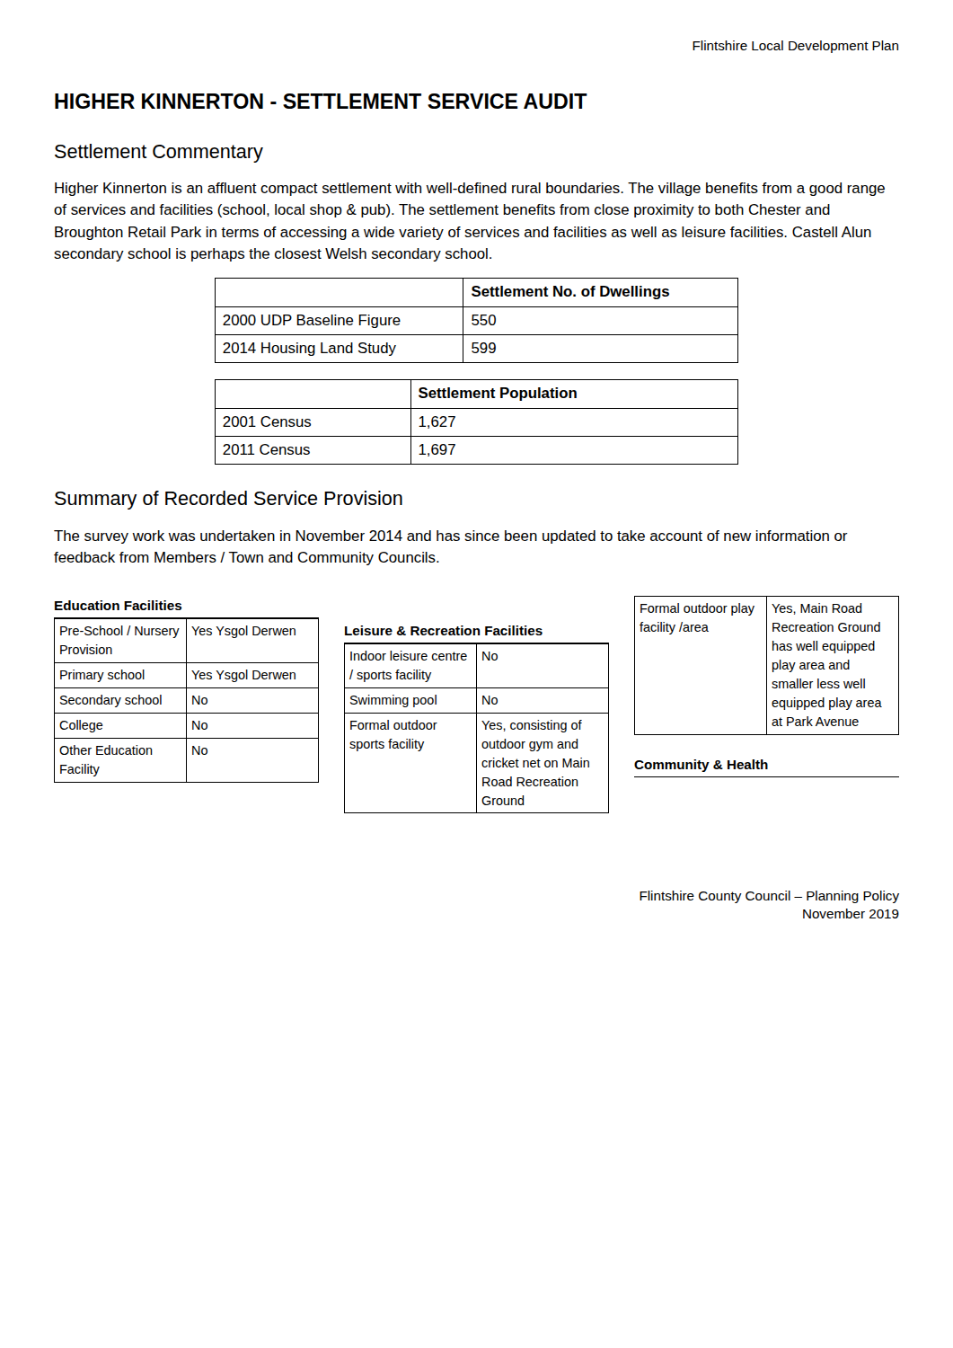Flintshire Local Development Plan
HIGHER KINNERTON - SETTLEMENT SERVICE AUDIT
Settlement Commentary
Higher Kinnerton is an affluent compact settlement with well-defined rural boundaries. The village benefits from a good range of services and facilities (school, local shop & pub). The settlement benefits from close proximity to both Chester and Broughton Retail Park in terms of accessing a wide variety of services and facilities as well as leisure facilities. Castell Alun secondary school is perhaps the closest Welsh secondary school.
| | Settlement No. of Dwellings |
| 2000 UDP Baseline Figure | 550 |
| 2014 Housing Land Study | 599 |
| | Settlement Population |
| 2001 Census | 1,627 |
| 2011 Census | 1,697 |
Summary of Recorded Service Provision
The survey work was undertaken in November 2014 and has since been updated to take account of new information or feedback from Members / Town and Community Councils.
Education Facilities
| Pre-School / Nursery Provision | Yes Ysgol Derwen |
| Primary school | Yes Ysgol Derwen |
| Secondary school | No |
| College | No |
| Other Education Facility | No |
Leisure & Recreation Facilities
| Indoor leisure centre / sports facility | No |
| Swimming pool | No |
| Formal outdoor sports facility | Yes, consisting of outdoor gym and cricket net on Main Road Recreation Ground |
| Formal outdoor play facility /area | Yes, Main Road Recreation Ground has well equipped play area and smaller less well equipped play area at Park Avenue |
Community & Health
Flintshire County Council – Planning Policy
November 2019